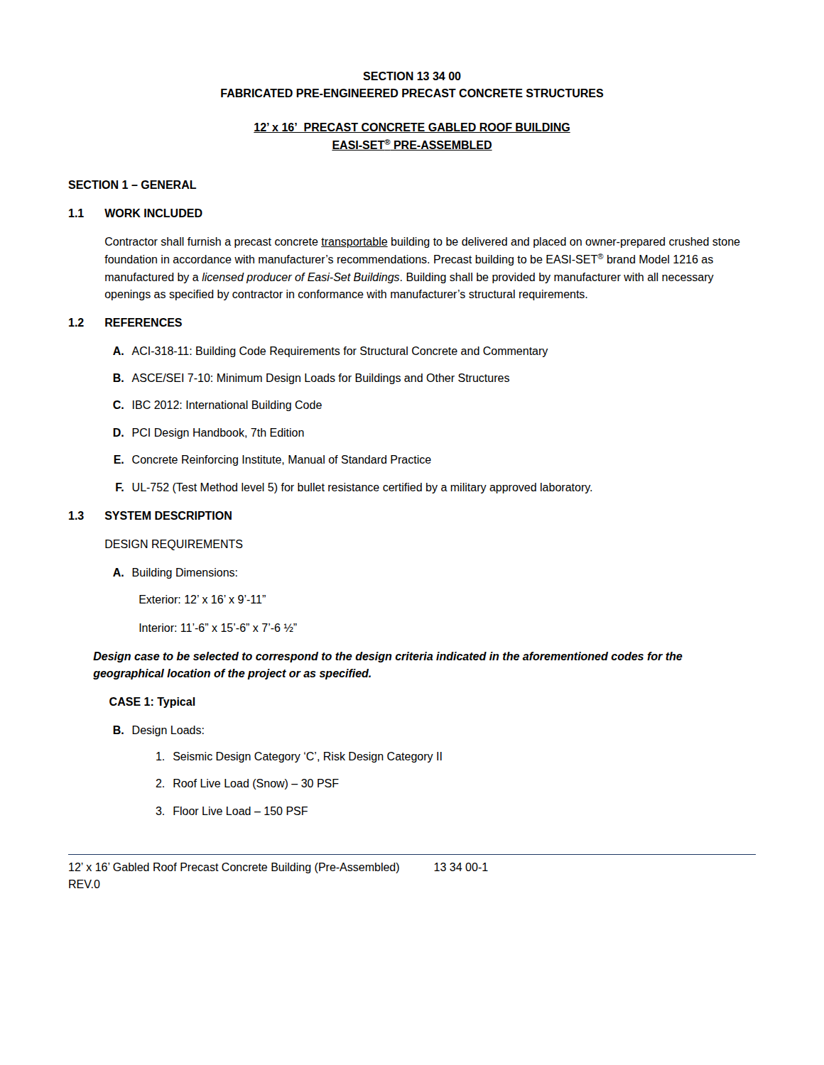SECTION 13 34 00
FABRICATED PRE-ENGINEERED PRECAST CONCRETE STRUCTURES
12’ x 16’ PRECAST CONCRETE GABLED ROOF BUILDING
EASI-SET® PRE-ASSEMBLED
SECTION 1 – GENERAL
1.1 WORK INCLUDED
Contractor shall furnish a precast concrete transportable building to be delivered and placed on owner-prepared crushed stone foundation in accordance with manufacturer’s recommendations. Precast building to be EASI-SET® brand Model 1216 as manufactured by a licensed producer of Easi-Set Buildings. Building shall be provided by manufacturer with all necessary openings as specified by contractor in conformance with manufacturer’s structural requirements.
1.2 REFERENCES
ACI-318-11: Building Code Requirements for Structural Concrete and Commentary
ASCE/SEI 7-10: Minimum Design Loads for Buildings and Other Structures
IBC 2012: International Building Code
PCI Design Handbook, 7th Edition
Concrete Reinforcing Institute, Manual of Standard Practice
UL-752 (Test Method level 5) for bullet resistance certified by a military approved laboratory.
1.3 SYSTEM DESCRIPTION
DESIGN REQUIREMENTS
Building Dimensions:
Exterior: 12’ x 16’ x 9’-11”
Interior: 11’-6” x 15’-6” x 7’-6 ½”
Design case to be selected to correspond to the design criteria indicated in the aforementioned codes for the geographical location of the project or as specified.
CASE 1: Typical
Design Loads:
Seismic Design Category ‘C’, Risk Design Category II
Roof Live Load (Snow) – 30 PSF
Floor Live Load – 150 PSF
12’ x 16’ Gabled Roof Precast Concrete Building (Pre-Assembled)
13 34 00-1
REV.0